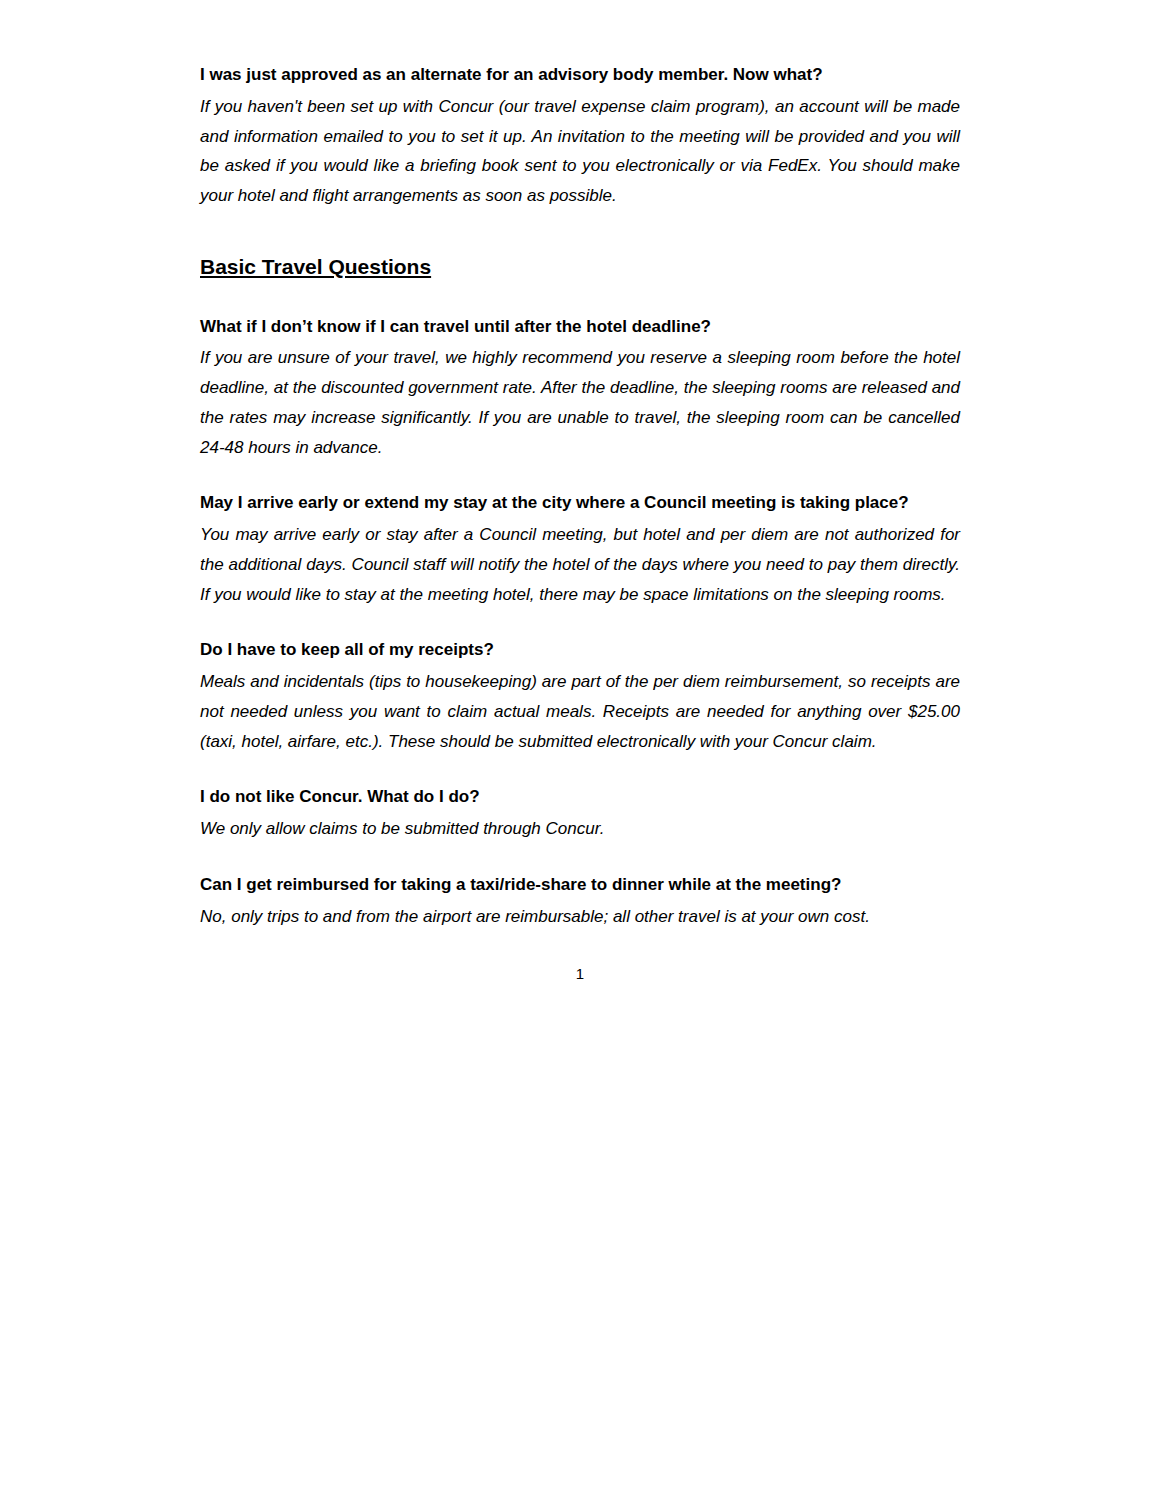I was just approved as an alternate for an advisory body member. Now what?
If you haven't been set up with Concur (our travel expense claim program), an account will be made and information emailed to you to set it up. An invitation to the meeting will be provided and you will be asked if you would like a briefing book sent to you electronically or via FedEx. You should make your hotel and flight arrangements as soon as possible.
Basic Travel Questions
What if I don’t know if I can travel until after the hotel deadline?
If you are unsure of your travel, we highly recommend you reserve a sleeping room before the hotel deadline, at the discounted government rate. After the deadline, the sleeping rooms are released and the rates may increase significantly. If you are unable to travel, the sleeping room can be cancelled 24-48 hours in advance.
May I arrive early or extend my stay at the city where a Council meeting is taking place?
You may arrive early or stay after a Council meeting, but hotel and per diem are not authorized for the additional days. Council staff will notify the hotel of the days where you need to pay them directly. If you would like to stay at the meeting hotel, there may be space limitations on the sleeping rooms.
Do I have to keep all of my receipts?
Meals and incidentals (tips to housekeeping) are part of the per diem reimbursement, so receipts are not needed unless you want to claim actual meals. Receipts are needed for anything over $25.00 (taxi, hotel, airfare, etc.). These should be submitted electronically with your Concur claim.
I do not like Concur. What do I do?
We only allow claims to be submitted through Concur.
Can I get reimbursed for taking a taxi/ride-share to dinner while at the meeting?
No, only trips to and from the airport are reimbursable; all other travel is at your own cost.
1